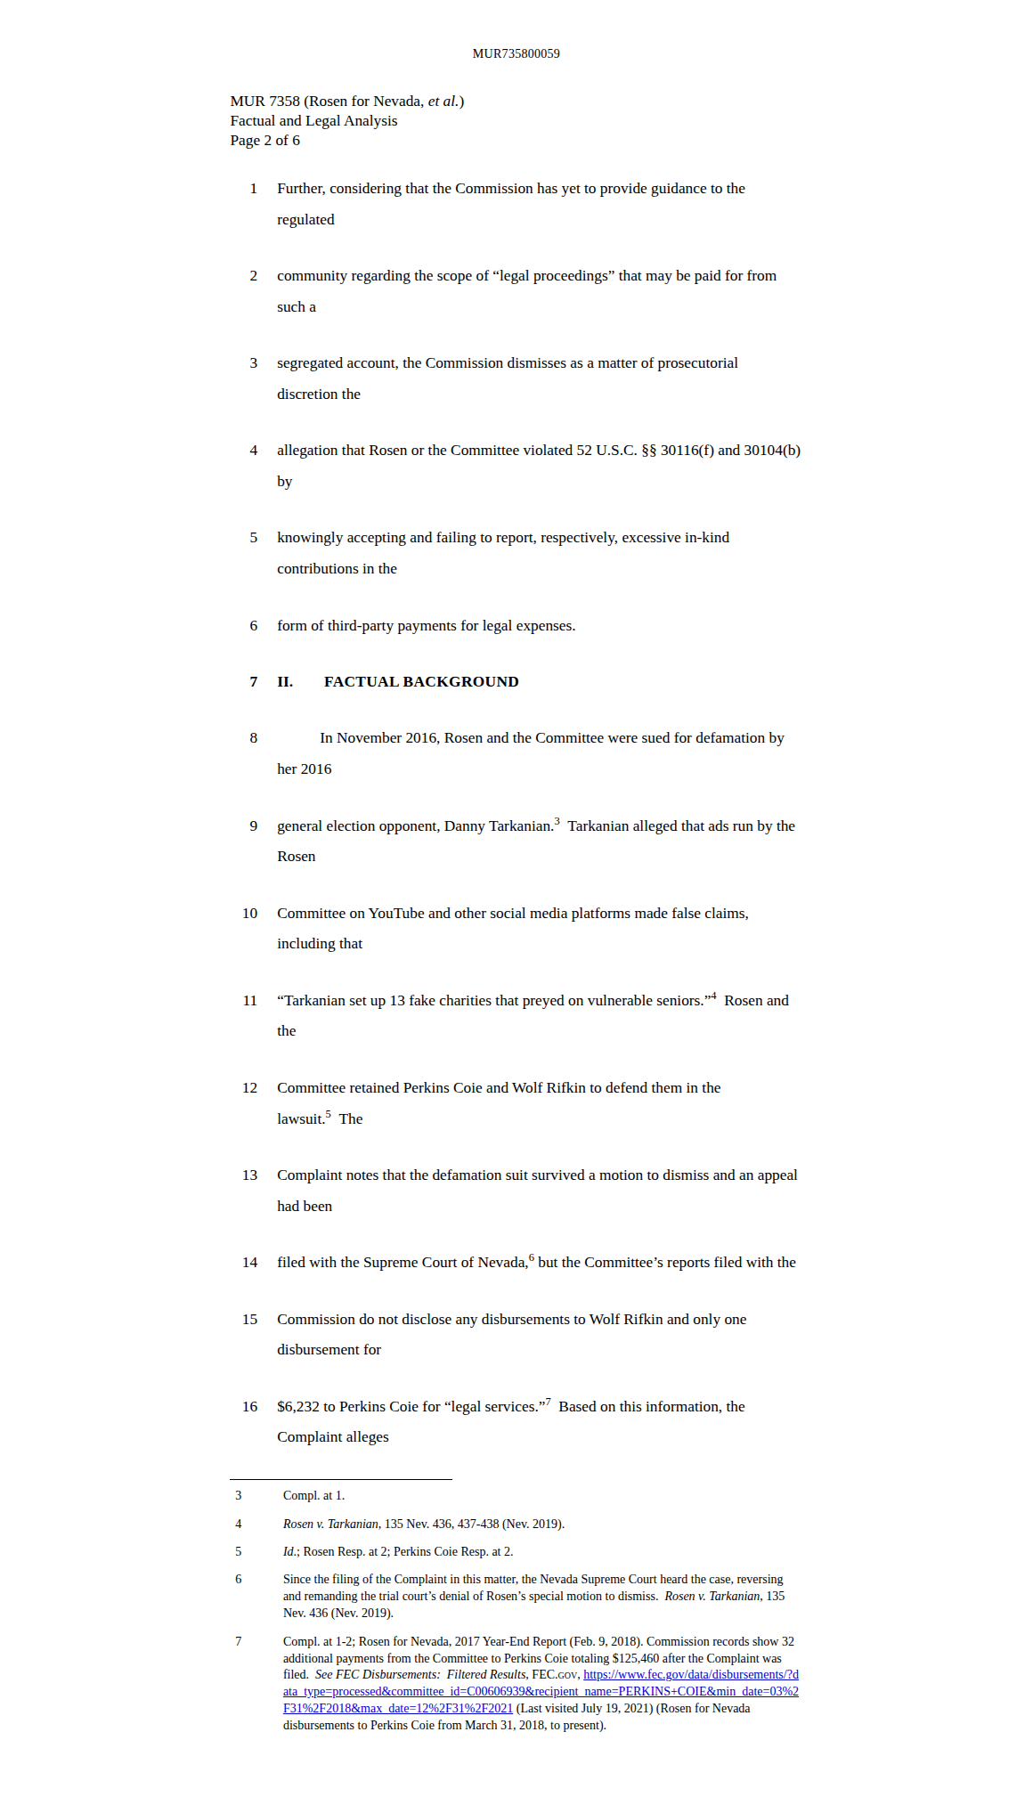MUR735800059
MUR 7358 (Rosen for Nevada, et al.)
Factual and Legal Analysis
Page 2 of 6
Further, considering that the Commission has yet to provide guidance to the regulated
community regarding the scope of “legal proceedings” that may be paid for from such a
segregated account, the Commission dismisses as a matter of prosecutorial discretion the
allegation that Rosen or the Committee violated 52 U.S.C. §§ 30116(f) and 30104(b) by
knowingly accepting and failing to report, respectively, excessive in-kind contributions in the
form of third-party payments for legal expenses.
II. FACTUAL BACKGROUND
In November 2016, Rosen and the Committee were sued for defamation by her 2016
general election opponent, Danny Tarkanian.3 Tarkanian alleged that ads run by the Rosen
Committee on YouTube and other social media platforms made false claims, including that
“Tarkanian set up 13 fake charities that preyed on vulnerable seniors.”4 Rosen and the
Committee retained Perkins Coie and Wolf Rifkin to defend them in the lawsuit.5 The
Complaint notes that the defamation suit survived a motion to dismiss and an appeal had been
filed with the Supreme Court of Nevada,6 but the Committee’s reports filed with the
Commission do not disclose any disbursements to Wolf Rifkin and only one disbursement for
$6,232 to Perkins Coie for “legal services.”7 Based on this information, the Complaint alleges
3
Compl. at 1.
4
Rosen v. Tarkanian, 135 Nev. 436, 437-438 (Nev. 2019).
5
Id.; Rosen Resp. at 2; Perkins Coie Resp. at 2.
6
Since the filing of the Complaint in this matter, the Nevada Supreme Court heard the case, reversing and remanding the trial court’s denial of Rosen’s special motion to dismiss. Rosen v. Tarkanian, 135 Nev. 436 (Nev. 2019).
7
Compl. at 1-2; Rosen for Nevada, 2017 Year-End Report (Feb. 9, 2018). Commission records show 32 additional payments from the Committee to Perkins Coie totaling $125,460 after the Complaint was filed. See FEC Disbursements: Filtered Results, FEC.gov, https://www.fec.gov/data/disbursements/?data_type=processed&committee_id=C00606939&recipient_name=PERKINS+COIE&min_date=03%2F31%2F2018&max_date=12%2F31%2F2021 (Last visited July 19, 2021) (Rosen for Nevada disbursements to Perkins Coie from March 31, 2018, to present).